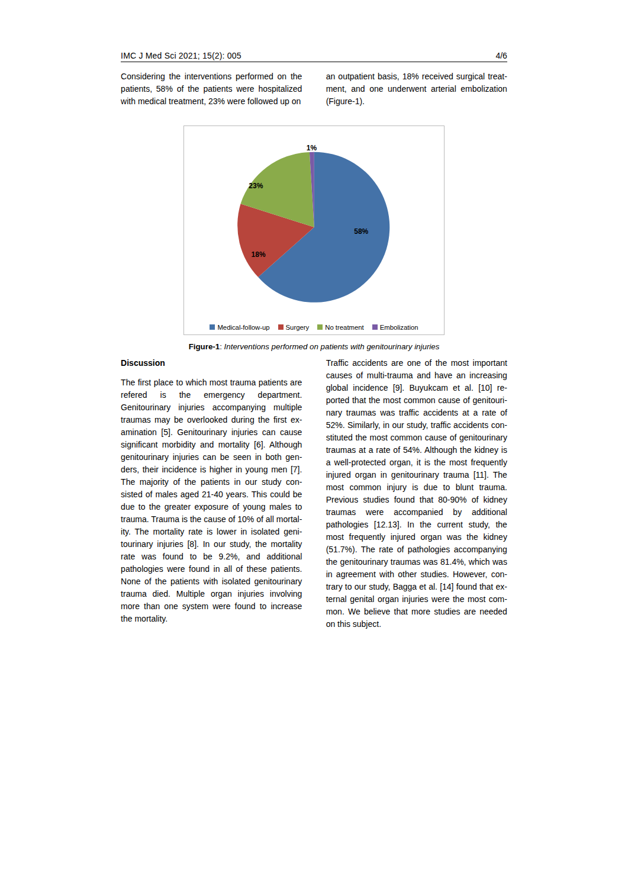IMC J Med Sci 2021; 15(2): 005
4/6
Considering the interventions performed on the patients, 58% of the patients were hospitalized with medical treatment, 23% were followed up on
an outpatient basis, 18% received surgical treatment, and one underwent arterial embolization (Figure-1).
1%
23%
18%
58%
Medical-follow-up Surgery No treatment Embolization
Figure-1: Interventions performed on patients with genitourinary injuries
Discussion
The first place to which most trauma patients are refered is the emergency department. Genitourinary injuries accompanying multiple traumas may be overlooked during the first examination [5]. Genitourinary injuries can cause significant morbidity and mortality [6]. Although genitourinary injuries can be seen in both genders, their incidence is higher in young men [7]. The majority of the patients in our study consisted of males aged 21-40 years. This could be due to the greater exposure of young males to trauma. Trauma is the cause of 10% of all mortality. The mortality rate is lower in isolated genitourinary injuries [8]. In our study, the mortality rate was found to be 9.2%, and additional pathologies were found in all of these patients. None of the patients with isolated genitourinary trauma died. Multiple organ injuries involving more than one system were found to increase the mortality.
Traffic accidents are one of the most important causes of multi-trauma and have an increasing global incidence [9]. Buyukcam et al. [10] reported that the most common cause of genitourinary traumas was traffic accidents at a rate of 52%. Similarly, in our study, traffic accidents constituted the most common cause of genitourinary traumas at a rate of 54%. Although the kidney is a well-protected organ, it is the most frequently injured organ in genitourinary trauma [11]. The most common injury is due to blunt trauma. Previous studies found that 80-90% of kidney traumas were accompanied by additional pathologies [12.13]. In the current study, the most frequently injured organ was the kidney (51.7%). The rate of pathologies accompanying the genitourinary traumas was 81.4%, which was in agreement with other studies. However, contrary to our study, Bagga et al. [14] found that external genital organ injuries were the most common. We believe that more studies are needed on this subject.